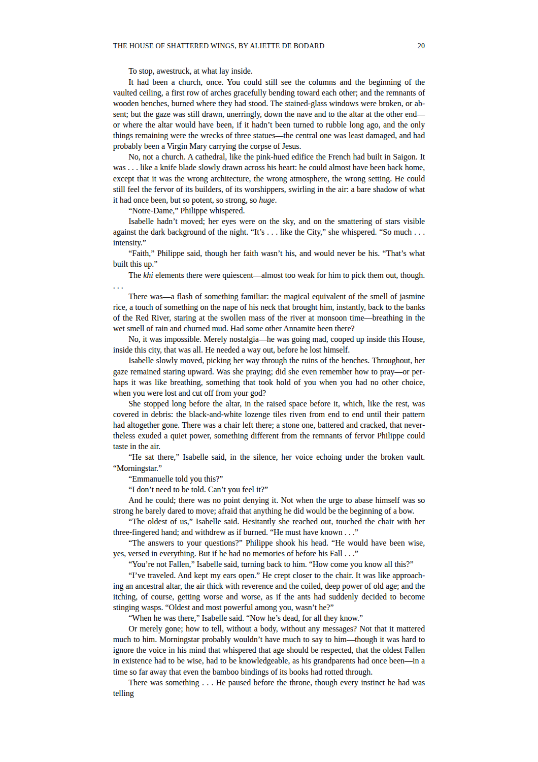The House of Shattered Wings, by Aliette de Bodard 20
To stop, awestruck, at what lay inside.
It had been a church, once. You could still see the columns and the beginning of the vaulted ceiling, a first row of arches gracefully bending toward each other; and the remnants of wooden benches, burned where they had stood. The stained-glass windows were broken, or absent; but the gaze was still drawn, unerringly, down the nave and to the altar at the other end—or where the altar would have been, if it hadn’t been turned to rubble long ago, and the only things remaining were the wrecks of three statues—the central one was least damaged, and had probably been a Virgin Mary carrying the corpse of Jesus.
No, not a church. A cathedral, like the pink-hued edifice the French had built in Saigon. It was . . . like a knife blade slowly drawn across his heart: he could almost have been back home, except that it was the wrong architecture, the wrong atmosphere, the wrong setting. He could still feel the fervor of its builders, of its worshippers, swirling in the air: a bare shadow of what it had once been, but so potent, so strong, so huge.
“Notre-Dame,” Philippe whispered.
Isabelle hadn’t moved; her eyes were on the sky, and on the smattering of stars visible against the dark background of the night. “It’s . . . like the City,” she whispered. “So much . . . intensity.”
“Faith,” Philippe said, though her faith wasn’t his, and would never be his. “That’s what built this up.”
The khi elements there were quiescent—almost too weak for him to pick them out, though. . . .
There was—a flash of something familiar: the magical equivalent of the smell of jasmine rice, a touch of something on the nape of his neck that brought him, instantly, back to the banks of the Red River, staring at the swollen mass of the river at monsoon time—breathing in the wet smell of rain and churned mud. Had some other Annamite been there?
No, it was impossible. Merely nostalgia—he was going mad, cooped up inside this House, inside this city, that was all. He needed a way out, before he lost himself.
Isabelle slowly moved, picking her way through the ruins of the benches. Throughout, her gaze remained staring upward. Was she praying; did she even remember how to pray—or perhaps it was like breathing, something that took hold of you when you had no other choice, when you were lost and cut off from your god?
She stopped long before the altar, in the raised space before it, which, like the rest, was covered in debris: the black-and-white lozenge tiles riven from end to end until their pattern had altogether gone. There was a chair left there; a stone one, battered and cracked, that nevertheless exuded a quiet power, something different from the remnants of fervor Philippe could taste in the air.
“He sat there,” Isabelle said, in the silence, her voice echoing under the broken vault. “Morningstar.”
“Emmanuelle told you this?”
“I don’t need to be told. Can’t you feel it?”
And he could; there was no point denying it. Not when the urge to abase himself was so strong he barely dared to move; afraid that anything he did would be the beginning of a bow.
“The oldest of us,” Isabelle said. Hesitantly she reached out, touched the chair with her three-fingered hand; and withdrew as if burned. “He must have known . . .”
“The answers to your questions?” Philippe shook his head. “He would have been wise, yes, versed in everything. But if he had no memories of before his Fall . . .”
“You’re not Fallen,” Isabelle said, turning back to him. “How come you know all this?”
“I’ve traveled. And kept my ears open.” He crept closer to the chair. It was like approaching an ancestral altar, the air thick with reverence and the coiled, deep power of old age; and the itching, of course, getting worse and worse, as if the ants had suddenly decided to become stinging wasps. “Oldest and most powerful among you, wasn’t he?”
“When he was there,” Isabelle said. “Now he’s dead, for all they know.”
Or merely gone; how to tell, without a body, without any messages? Not that it mattered much to him. Morningstar probably wouldn’t have much to say to him—though it was hard to ignore the voice in his mind that whispered that age should be respected, that the oldest Fallen in existence had to be wise, had to be knowledgeable, as his grandparents had once been—in a time so far away that even the bamboo bindings of its books had rotted through.
There was something . . . He paused before the throne, though every instinct he had was telling